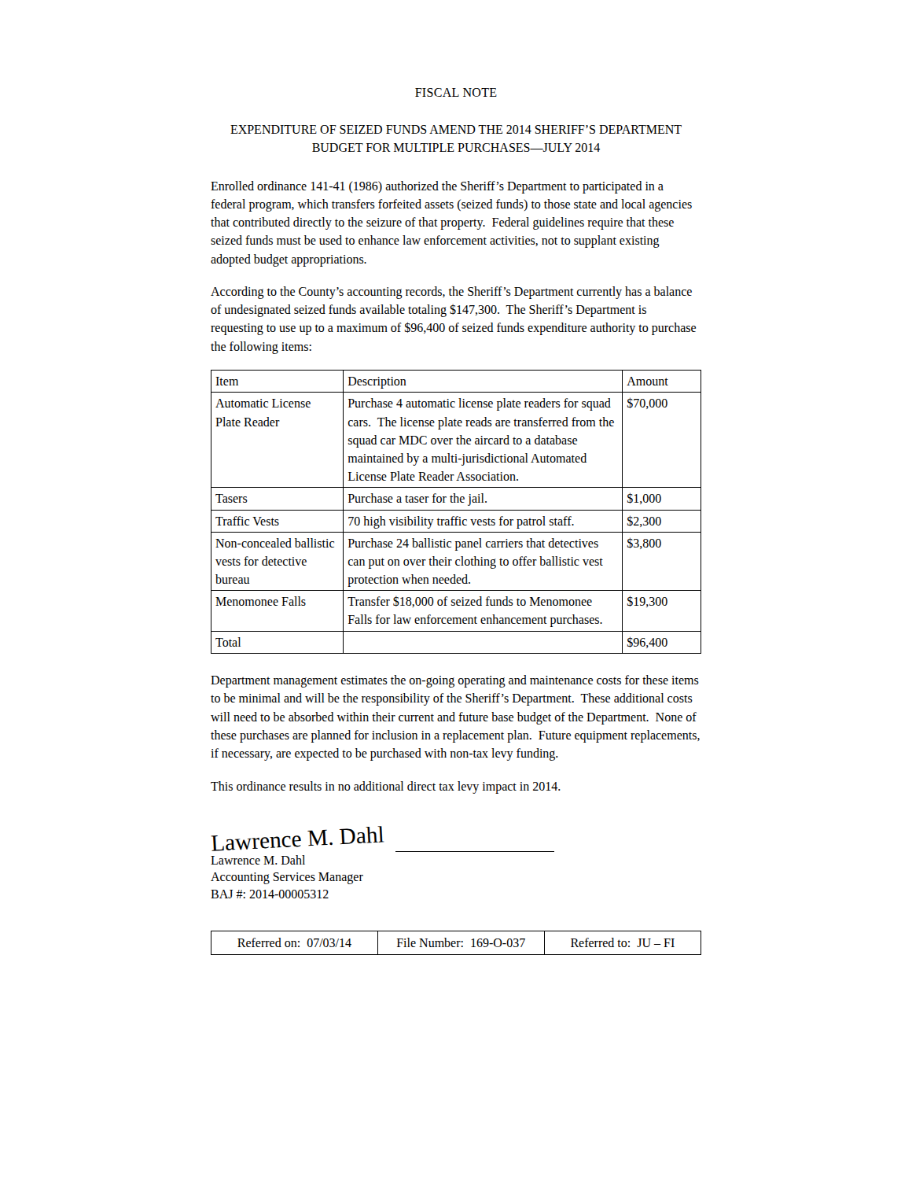FISCAL NOTE
EXPENDITURE OF SEIZED FUNDS AMEND THE 2014 SHERIFF’S DEPARTMENT
BUDGET FOR MULTIPLE PURCHASES—JULY 2014
Enrolled ordinance 141-41 (1986) authorized the Sheriff’s Department to participated in a federal program, which transfers forfeited assets (seized funds) to those state and local agencies that contributed directly to the seizure of that property. Federal guidelines require that these seized funds must be used to enhance law enforcement activities, not to supplant existing adopted budget appropriations.
According to the County’s accounting records, the Sheriff’s Department currently has a balance of undesignated seized funds available totaling $147,300. The Sheriff’s Department is requesting to use up to a maximum of $96,400 of seized funds expenditure authority to purchase the following items:
| Item | Description | Amount |
| --- | --- | --- |
| Automatic License Plate Reader | Purchase 4 automatic license plate readers for squad cars. The license plate reads are transferred from the squad car MDC over the aircard to a database maintained by a multi-jurisdictional Automated License Plate Reader Association. | $70,000 |
| Tasers | Purchase a taser for the jail. | $1,000 |
| Traffic Vests | 70 high visibility traffic vests for patrol staff. | $2,300 |
| Non-concealed ballistic vests for detective bureau | Purchase 24 ballistic panel carriers that detectives can put on over their clothing to offer ballistic vest protection when needed. | $3,800 |
| Menomonee Falls | Transfer $18,000 of seized funds to Menomonee Falls for law enforcement enhancement purchases. | $19,300 |
| Total | | $96,400 |
Department management estimates the on-going operating and maintenance costs for these items to be minimal and will be the responsibility of the Sheriff’s Department. These additional costs will need to be absorbed within their current and future base budget of the Department. None of these purchases are planned for inclusion in a replacement plan. Future equipment replacements, if necessary, are expected to be purchased with non-tax levy funding.
This ordinance results in no additional direct tax levy impact in 2014.
Lawrence M. Dahl
Lawrence M. Dahl
Accounting Services Manager
BAJ #: 2014-00005312
| Referred on: 07/03/14 | File Number: 169-O-037 | Referred to: JU – FI |